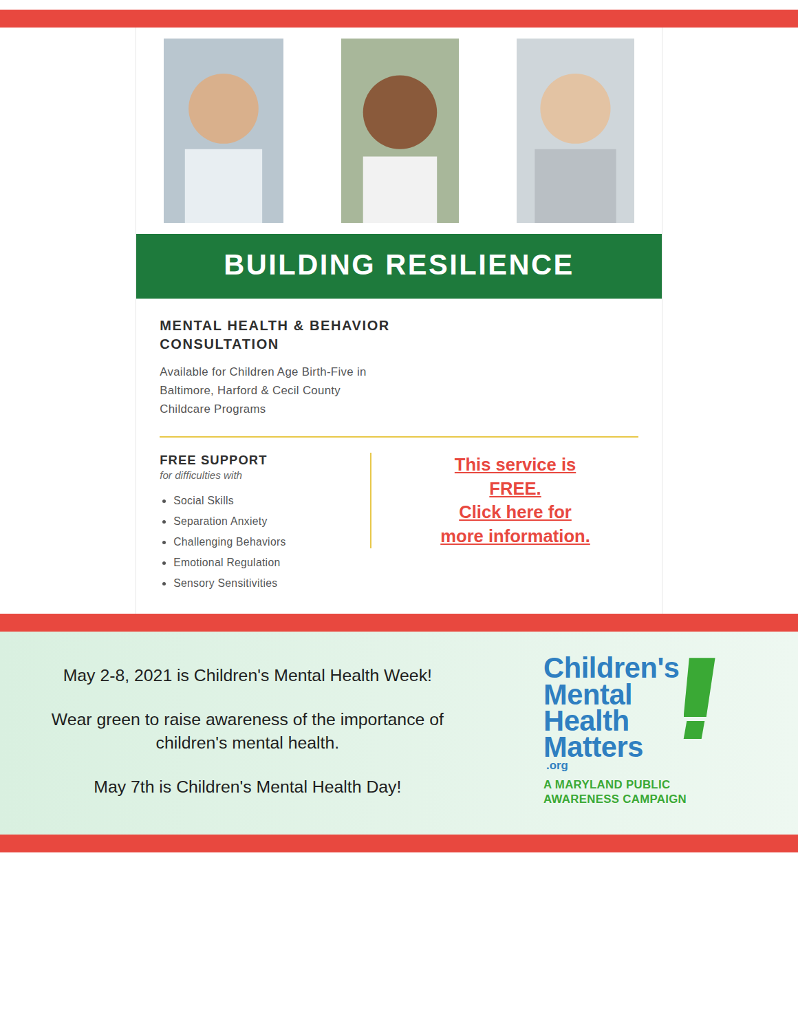BUILDING RESILIENCE
MENTAL HEALTH & BEHAVIOR
CONSULTATION
Available for Children Age Birth-Five in
Baltimore, Harford & Cecil County
Childcare Programs
FREE SUPPORT
for difficulties with
Social Skills
Separation Anxiety
Challenging Behaviors
Emotional Regulation
Sensory Sensitivities
This service is
FREE.
Click here for
more information.
May 2-8, 2021 is Children's Mental Health Week!
Wear green to raise awareness of the importance of children's mental health.
May 7th is Children's Mental Health Day!
Children's Mental Health Matters.org
A MARYLAND PUBLIC
AWARENESS CAMPAIGN